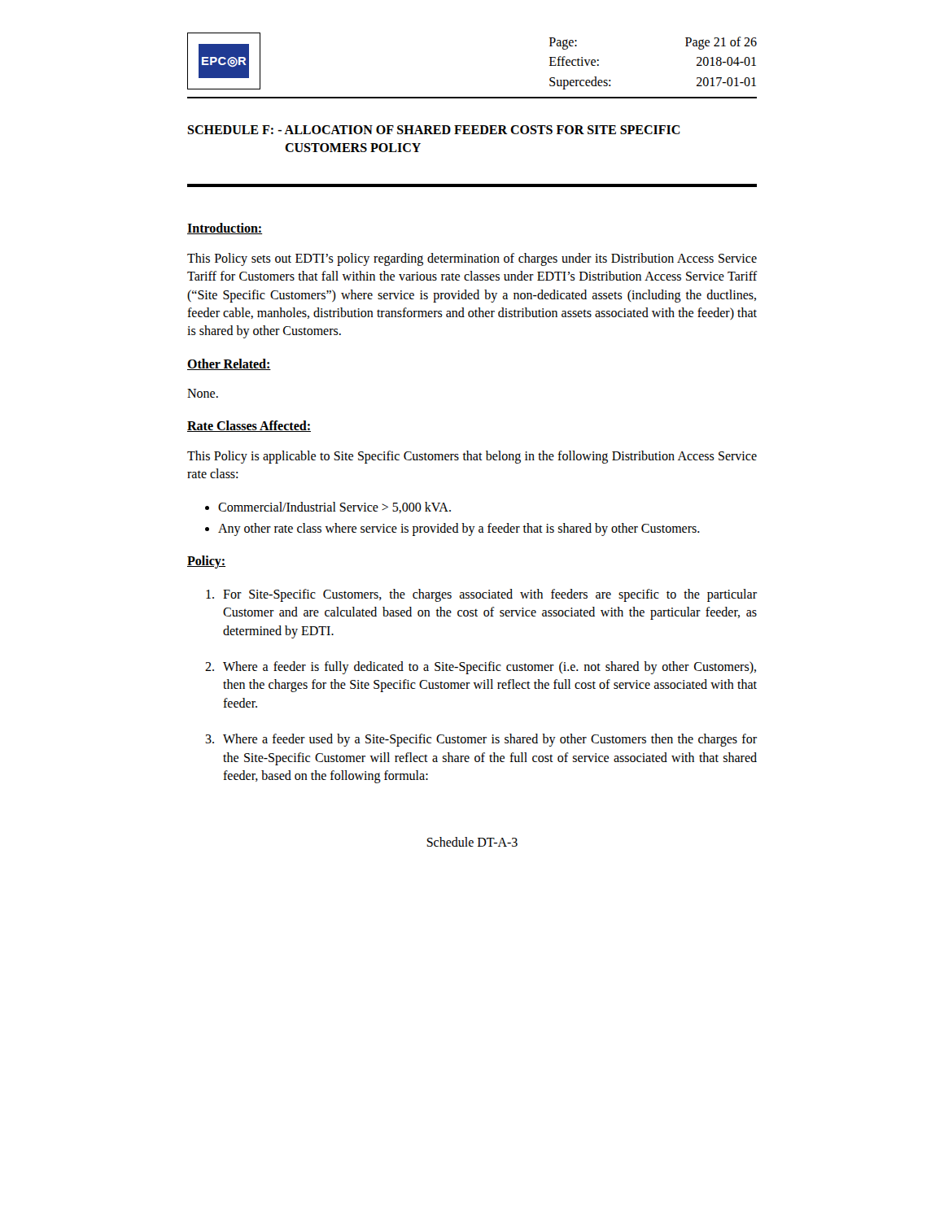EPC◎R
| Page: | Page 21 of 26 |
| Effective: | 2018-04-01 |
| Supercedes: | 2017-01-01 |
SCHEDULE F: - ALLOCATION OF SHARED FEEDER COSTS FOR SITE SPECIFIC CUSTOMERS POLICY
Introduction:
This Policy sets out EDTI’s policy regarding determination of charges under its Distribution Access Service Tariff for Customers that fall within the various rate classes under EDTI’s Distribution Access Service Tariff (“Site Specific Customers”) where service is provided by a non-dedicated assets (including the ductlines, feeder cable, manholes, distribution transformers and other distribution assets associated with the feeder) that is shared by other Customers.
Other Related:
None.
Rate Classes Affected:
This Policy is applicable to Site Specific Customers that belong in the following Distribution Access Service rate class:
Commercial/Industrial Service > 5,000 kVA.
Any other rate class where service is provided by a feeder that is shared by other Customers.
Policy:
For Site-Specific Customers, the charges associated with feeders are specific to the particular Customer and are calculated based on the cost of service associated with the particular feeder, as determined by EDTI.
Where a feeder is fully dedicated to a Site-Specific customer (i.e. not shared by other Customers), then the charges for the Site Specific Customer will reflect the full cost of service associated with that feeder.
Where a feeder used by a Site-Specific Customer is shared by other Customers then the charges for the Site-Specific Customer will reflect a share of the full cost of service associated with that shared feeder, based on the following formula:
Schedule DT-A-3